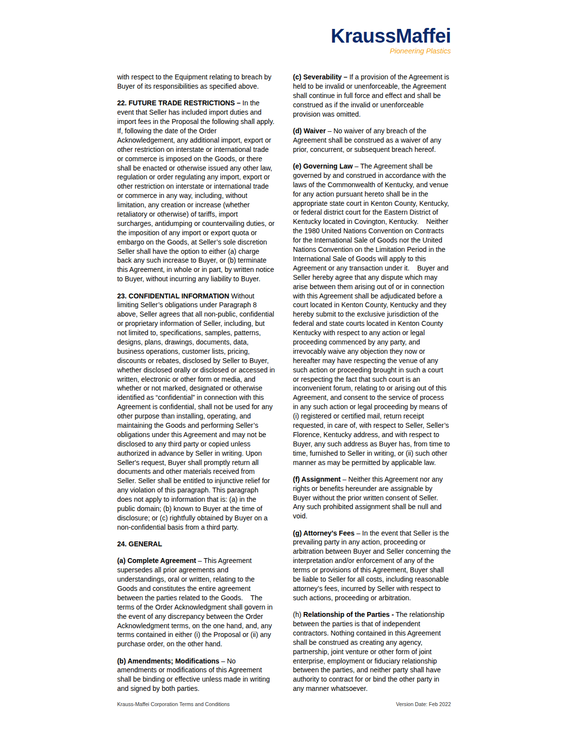KraussMaffei
Pioneering Plastics
with respect to the Equipment relating to breach by Buyer of its responsibilities as specified above.
22. FUTURE TRADE RESTRICTIONS – In the event that Seller has included import duties and import fees in the Proposal the following shall apply. If, following the date of the Order Acknowledgement, any additional import, export or other restriction on interstate or international trade or commerce is imposed on the Goods, or there shall be enacted or otherwise issued any other law, regulation or order regulating any import, export or other restriction on interstate or international trade or commerce in any way, including, without limitation, any creation or increase (whether retaliatory or otherwise) of tariffs, import surcharges, antidumping or countervailing duties, or the imposition of any import or export quota or embargo on the Goods, at Seller’s sole discretion Seller shall have the option to either (a) charge back any such increase to Buyer, or (b) terminate this Agreement, in whole or in part, by written notice to Buyer, without incurring any liability to Buyer.
23. CONFIDENTIAL INFORMATION Without limiting Seller’s obligations under Paragraph 8 above, Seller agrees that all non-public, confidential or proprietary information of Seller, including, but not limited to, specifications, samples, patterns, designs, plans, drawings, documents, data, business operations, customer lists, pricing, discounts or rebates, disclosed by Seller to Buyer, whether disclosed orally or disclosed or accessed in written, electronic or other form or media, and whether or not marked, designated or otherwise identified as “confidential” in connection with this Agreement is confidential, shall not be used for any other purpose than installing, operating, and maintaining the Goods and performing Seller’s obligations under this Agreement and may not be disclosed to any third party or copied unless authorized in advance by Seller in writing. Upon Seller's request, Buyer shall promptly return all documents and other materials received from Seller. Seller shall be entitled to injunctive relief for any violation of this paragraph. This paragraph does not apply to information that is: (a) in the public domain; (b) known to Buyer at the time of disclosure; or (c) rightfully obtained by Buyer on a non-confidential basis from a third party.
24. GENERAL
(a) Complete Agreement – This Agreement supersedes all prior agreements and understandings, oral or written, relating to the Goods and constitutes the entire agreement between the parties related to the Goods. The terms of the Order Acknowledgment shall govern in the event of any discrepancy between the Order Acknowledgment terms, on the one hand, and, any terms contained in either (i) the Proposal or (ii) any purchase order, on the other hand.
(b) Amendments; Modifications – No amendments or modifications of this Agreement shall be binding or effective unless made in writing and signed by both parties.
(c) Severability – If a provision of the Agreement is held to be invalid or unenforceable, the Agreement shall continue in full force and effect and shall be construed as if the invalid or unenforceable provision was omitted.
(d) Waiver – No waiver of any breach of the Agreement shall be construed as a waiver of any prior, concurrent, or subsequent breach hereof.
(e) Governing Law – The Agreement shall be governed by and construed in accordance with the laws of the Commonwealth of Kentucky, and venue for any action pursuant hereto shall be in the appropriate state court in Kenton County, Kentucky, or federal district court for the Eastern District of Kentucky located in Covington, Kentucky. Neither the 1980 United Nations Convention on Contracts for the International Sale of Goods nor the United Nations Convention on the Limitation Period in the International Sale of Goods will apply to this Agreement or any transaction under it. Buyer and Seller hereby agree that any dispute which may arise between them arising out of or in connection with this Agreement shall be adjudicated before a court located in Kenton County, Kentucky and they hereby submit to the exclusive jurisdiction of the federal and state courts located in Kenton County Kentucky with respect to any action or legal proceeding commenced by any party, and irrevocably waive any objection they now or hereafter may have respecting the venue of any such action or proceeding brought in such a court or respecting the fact that such court is an inconvenient forum, relating to or arising out of this Agreement, and consent to the service of process in any such action or legal proceeding by means of (i) registered or certified mail, return receipt requested, in care of, with respect to Seller, Seller’s Florence, Kentucky address, and with respect to Buyer, any such address as Buyer has, from time to time, furnished to Seller in writing, or (ii) such other manner as may be permitted by applicable law.
(f) Assignment – Neither this Agreement nor any rights or benefits hereunder are assignable by Buyer without the prior written consent of Seller. Any such prohibited assignment shall be null and void.
(g) Attorney’s Fees – In the event that Seller is the prevailing party in any action, proceeding or arbitration between Buyer and Seller concerning the interpretation and/or enforcement of any of the terms or provisions of this Agreement, Buyer shall be liable to Seller for all costs, including reasonable attorney’s fees, incurred by Seller with respect to such actions, proceeding or arbitration.
(h) Relationship of the Parties - The relationship between the parties is that of independent contractors. Nothing contained in this Agreement shall be construed as creating any agency, partnership, joint venture or other form of joint enterprise, employment or fiduciary relationship between the parties, and neither party shall have authority to contract for or bind the other party in any manner whatsoever.
Krauss-Maffei Corporation Terms and Conditions Version Date: Feb 2022